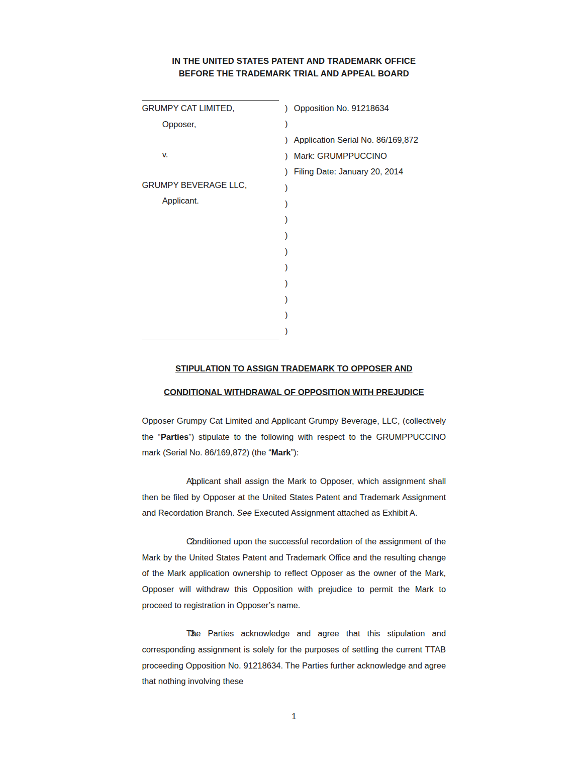IN THE UNITED STATES PATENT AND TRADEMARK OFFICE
BEFORE THE TRADEMARK TRIAL AND APPEAL BOARD
| GRUMPY CAT LIMITED, Opposer, v. GRUMPY BEVERAGE LLC, Applicant. | ) ) ) ) ) ) ) ) ) ) ) ) ) ) ) | Opposition No. 91218634 Application Serial No. 86/169,872 Mark: GRUMPPUCCINO Filing Date: January 20, 2014 |
STIPULATION TO ASSIGN TRADEMARK TO OPPOSER AND CONDITIONAL WITHDRAWAL OF OPPOSITION WITH PREJUDICE
Opposer Grumpy Cat Limited and Applicant Grumpy Beverage, LLC, (collectively the “Parties”) stipulate to the following with respect to the GRUMPPUCCINO mark (Serial No. 86/169,872) (the “Mark”):
1. Applicant shall assign the Mark to Opposer, which assignment shall then be filed by Opposer at the United States Patent and Trademark Assignment and Recordation Branch. See Executed Assignment attached as Exhibit A.
2. Conditioned upon the successful recordation of the assignment of the Mark by the United States Patent and Trademark Office and the resulting change of the Mark application ownership to reflect Opposer as the owner of the Mark, Opposer will withdraw this Opposition with prejudice to permit the Mark to proceed to registration in Opposer’s name.
3. The Parties acknowledge and agree that this stipulation and corresponding assignment is solely for the purposes of settling the current TTAB proceeding Opposition No. 91218634. The Parties further acknowledge and agree that nothing involving these
1